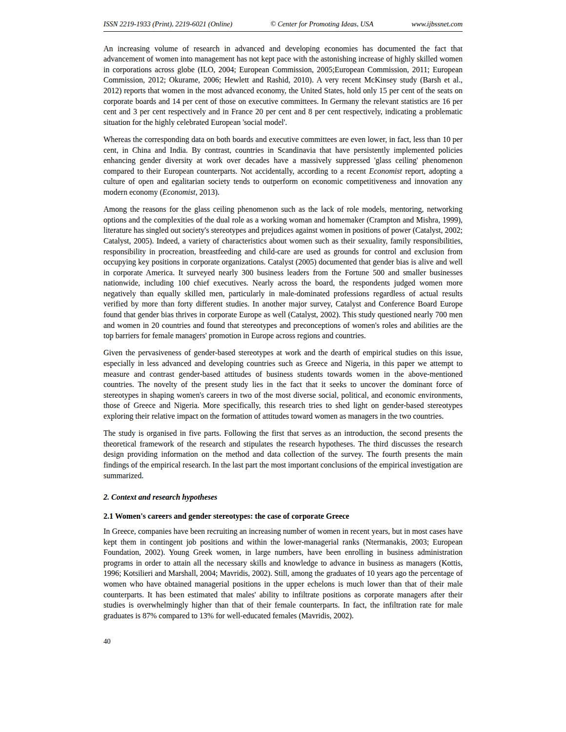ISSN 2219-1933 (Print), 2219-6021 (Online) © Center for Promoting Ideas, USA www.ijbssnet.com
An increasing volume of research in advanced and developing economies has documented the fact that advancement of women into management has not kept pace with the astonishing increase of highly skilled women in corporations across globe (ILO, 2004; European Commission, 2005;European Commission, 2011; European Commission, 2012; Okurame, 2006; Hewlett and Rashid, 2010). A very recent McKinsey study (Barsh et al., 2012) reports that women in the most advanced economy, the United States, hold only 15 per cent of the seats on corporate boards and 14 per cent of those on executive committees. In Germany the relevant statistics are 16 per cent and 3 per cent respectively and in France 20 per cent and 8 per cent respectively, indicating a problematic situation for the highly celebrated European 'social model'.
Whereas the corresponding data on both boards and executive committees are even lower, in fact, less than 10 per cent, in China and India. By contrast, countries in Scandinavia that have persistently implemented policies enhancing gender diversity at work over decades have a massively suppressed 'glass ceiling' phenomenon compared to their European counterparts. Not accidentally, according to a recent Economist report, adopting a culture of open and egalitarian society tends to outperform on economic competitiveness and innovation any modern economy (Economist, 2013).
Among the reasons for the glass ceiling phenomenon such as the lack of role models, mentoring, networking options and the complexities of the dual role as a working woman and homemaker (Crampton and Mishra, 1999), literature has singled out society's stereotypes and prejudices against women in positions of power (Catalyst, 2002; Catalyst, 2005). Indeed, a variety of characteristics about women such as their sexuality, family responsibilities, responsibility in procreation, breastfeeding and child-care are used as grounds for control and exclusion from occupying key positions in corporate organizations. Catalyst (2005) documented that gender bias is alive and well in corporate America. It surveyed nearly 300 business leaders from the Fortune 500 and smaller businesses nationwide, including 100 chief executives. Nearly across the board, the respondents judged women more negatively than equally skilled men, particularly in male-dominated professions regardless of actual results verified by more than forty different studies. In another major survey, Catalyst and Conference Board Europe found that gender bias thrives in corporate Europe as well (Catalyst, 2002). This study questioned nearly 700 men and women in 20 countries and found that stereotypes and preconceptions of women's roles and abilities are the top barriers for female managers' promotion in Europe across regions and countries.
Given the pervasiveness of gender-based stereotypes at work and the dearth of empirical studies on this issue, especially in less advanced and developing countries such as Greece and Nigeria, in this paper we attempt to measure and contrast gender-based attitudes of business students towards women in the above-mentioned countries. The novelty of the present study lies in the fact that it seeks to uncover the dominant force of stereotypes in shaping women's careers in two of the most diverse social, political, and economic environments, those of Greece and Nigeria. More specifically, this research tries to shed light on gender-based stereotypes exploring their relative impact on the formation of attitudes toward women as managers in the two countries.
The study is organised in five parts. Following the first that serves as an introduction, the second presents the theoretical framework of the research and stipulates the research hypotheses. The third discusses the research design providing information on the method and data collection of the survey. The fourth presents the main findings of the empirical research. In the last part the most important conclusions of the empirical investigation are summarized.
2. Context and research hypotheses
2.1 Women's careers and gender stereotypes: the case of corporate Greece
In Greece, companies have been recruiting an increasing number of women in recent years, but in most cases have kept them in contingent job positions and within the lower-managerial ranks (Ntermanakis, 2003; European Foundation, 2002). Young Greek women, in large numbers, have been enrolling in business administration programs in order to attain all the necessary skills and knowledge to advance in business as managers (Kottis, 1996; Kotsilieri and Marshall, 2004; Mavridis, 2002). Still, among the graduates of 10 years ago the percentage of women who have obtained managerial positions in the upper echelons is much lower than that of their male counterparts. It has been estimated that males' ability to infiltrate positions as corporate managers after their studies is overwhelmingly higher than that of their female counterparts. In fact, the infiltration rate for male graduates is 87% compared to 13% for well-educated females (Mavridis, 2002).
40